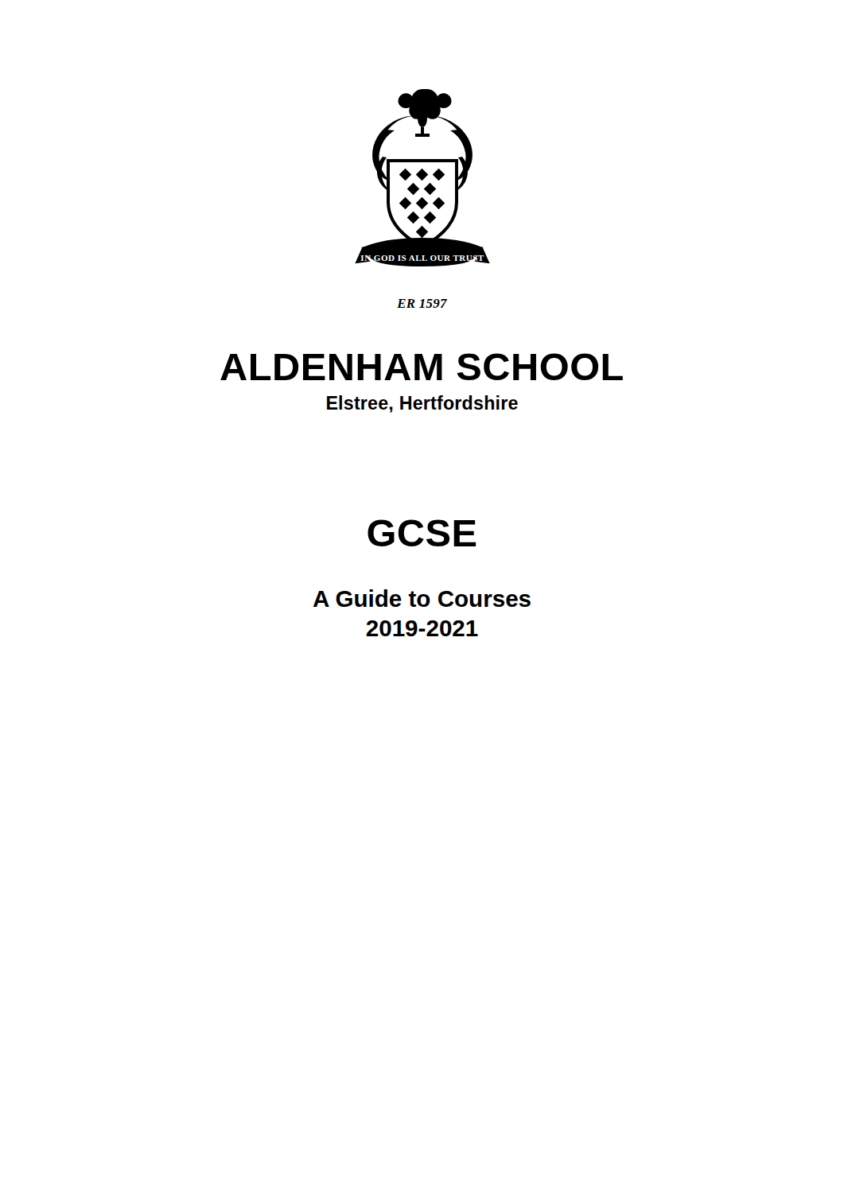IN GOD IS ALL OUR TRUST
ER 1597
ALDENHAM SCHOOL
Elstree, Hertfordshire
GCSE
A Guide to Courses
2019-2021